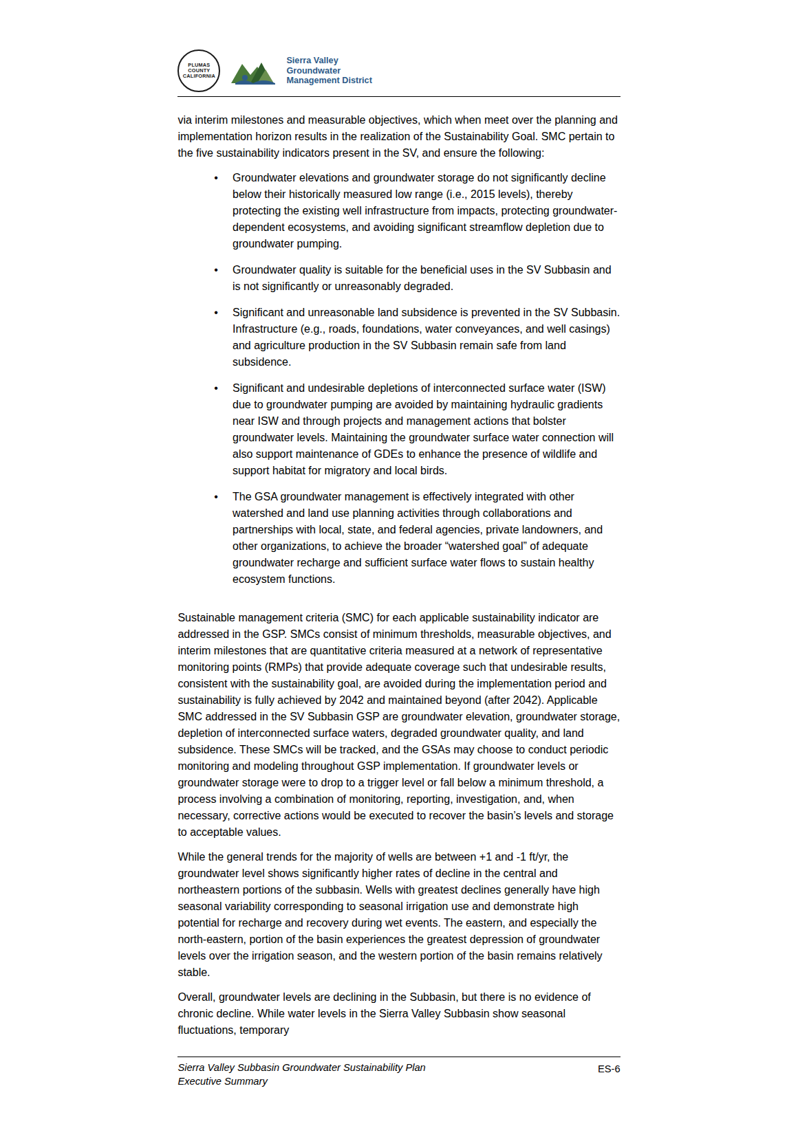PLUMAS COUNTY
CALIFORNIA
Sierra Valley
Groundwater
Management District
via interim milestones and measurable objectives, which when meet over the planning and implementation horizon results in the realization of the Sustainability Goal. SMC pertain to the five sustainability indicators present in the SV, and ensure the following:
Groundwater elevations and groundwater storage do not significantly decline below their historically measured low range (i.e., 2015 levels), thereby protecting the existing well infrastructure from impacts, protecting groundwater-dependent ecosystems, and avoiding significant streamflow depletion due to groundwater pumping.
Groundwater quality is suitable for the beneficial uses in the SV Subbasin and is not significantly or unreasonably degraded.
Significant and unreasonable land subsidence is prevented in the SV Subbasin. Infrastructure (e.g., roads, foundations, water conveyances, and well casings) and agriculture production in the SV Subbasin remain safe from land subsidence.
Significant and undesirable depletions of interconnected surface water (ISW) due to groundwater pumping are avoided by maintaining hydraulic gradients near ISW and through projects and management actions that bolster groundwater levels. Maintaining the groundwater surface water connection will also support maintenance of GDEs to enhance the presence of wildlife and support habitat for migratory and local birds.
The GSA groundwater management is effectively integrated with other watershed and land use planning activities through collaborations and partnerships with local, state, and federal agencies, private landowners, and other organizations, to achieve the broader “watershed goal” of adequate groundwater recharge and sufficient surface water flows to sustain healthy ecosystem functions.
Sustainable management criteria (SMC) for each applicable sustainability indicator are addressed in the GSP. SMCs consist of minimum thresholds, measurable objectives, and interim milestones that are quantitative criteria measured at a network of representative monitoring points (RMPs) that provide adequate coverage such that undesirable results, consistent with the sustainability goal, are avoided during the implementation period and sustainability is fully achieved by 2042 and maintained beyond (after 2042). Applicable SMC addressed in the SV Subbasin GSP are groundwater elevation, groundwater storage, depletion of interconnected surface waters, degraded groundwater quality, and land subsidence. These SMCs will be tracked, and the GSAs may choose to conduct periodic monitoring and modeling throughout GSP implementation. If groundwater levels or groundwater storage were to drop to a trigger level or fall below a minimum threshold, a process involving a combination of monitoring, reporting, investigation, and, when necessary, corrective actions would be executed to recover the basin’s levels and storage to acceptable values.
While the general trends for the majority of wells are between +1 and -1 ft/yr, the groundwater level shows significantly higher rates of decline in the central and northeastern portions of the subbasin. Wells with greatest declines generally have high seasonal variability corresponding to seasonal irrigation use and demonstrate high potential for recharge and recovery during wet events. The eastern, and especially the north-eastern, portion of the basin experiences the greatest depression of groundwater levels over the irrigation season, and the western portion of the basin remains relatively stable.
Overall, groundwater levels are declining in the Subbasin, but there is no evidence of chronic decline. While water levels in the Sierra Valley Subbasin show seasonal fluctuations, temporary
Sierra Valley Subbasin Groundwater Sustainability Plan
Executive Summary
ES-6